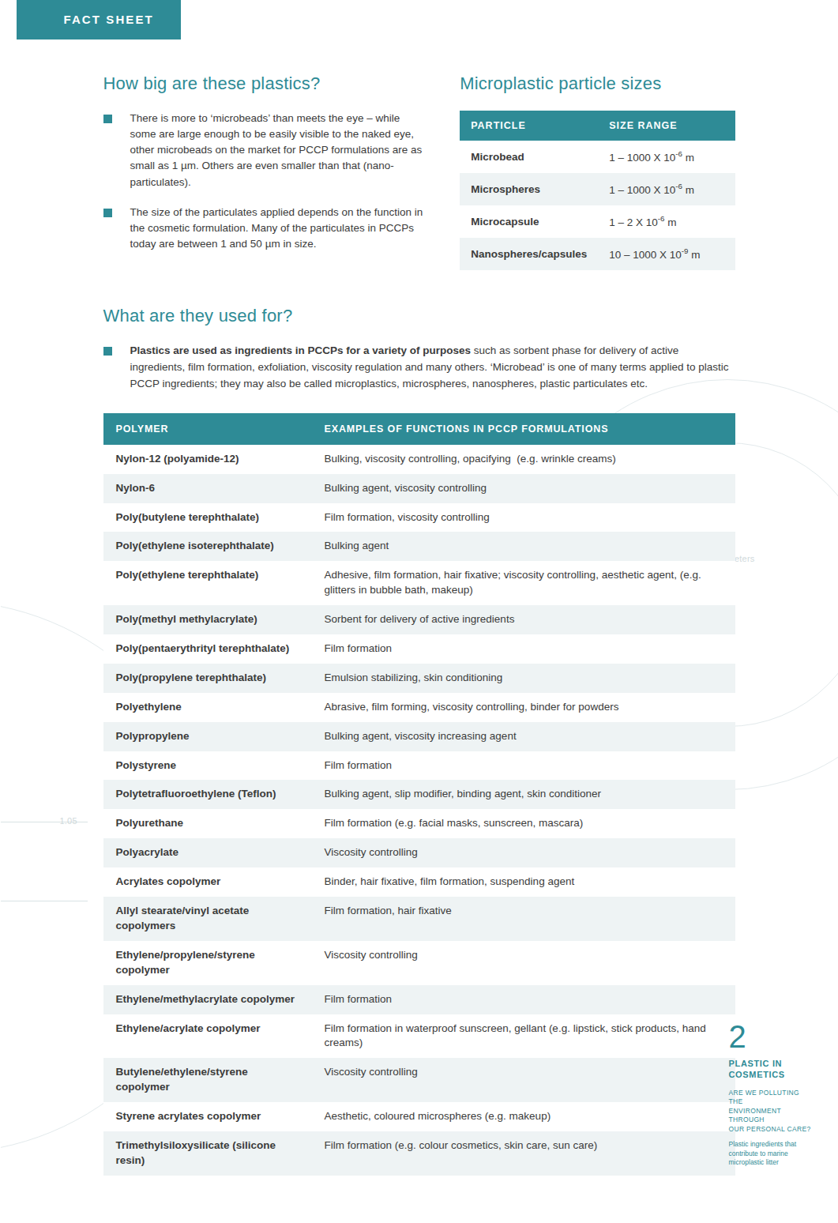1.05
1.002 millimeters
FACT SHEET
How big are these plastics?
There is more to ‘microbeads’ than meets the eye – while some are large enough to be easily visible to the naked eye, other microbeads on the market for PCCP formulations are as small as 1 µm. Others are even smaller than that (nano-particulates).
The size of the particulates applied depends on the function in the cosmetic formulation. Many of the particulates in PCCPs today are between 1 and 50 µm in size.
Microplastic particle sizes
| PARTICLE | SIZE RANGE |
| --- | --- |
| Microbead | 1 – 1000 X 10 -6 m |
| Microspheres | 1 – 1000 X 10 -6 m |
| Microcapsule | 1 – 2 X 10 -6 m |
| Nanospheres/capsules | 10 – 1000 X 10 -9 m |
What are they used for?
Plastics are used as ingredients in PCCPs for a variety of purposes such as sorbent phase for delivery of active ingredients, film formation, exfoliation, viscosity regulation and many others. ‘Microbead’ is one of many terms applied to plastic PCCP ingredients; they may also be called microplastics, microspheres, nanospheres, plastic particulates etc.
| POLYMER | EXAMPLES OF FUNCTIONS IN PCCP FORMULATIONS |
| --- | --- |
| Nylon-12 (polyamide-12) | Bulking, viscosity controlling, opacifying (e.g. wrinkle creams) |
| Nylon-6 | Bulking agent, viscosity controlling |
| Poly(butylene terephthalate) | Film formation, viscosity controlling |
| Poly(ethylene isoterephthalate) | Bulking agent |
| Poly(ethylene terephthalate) | Adhesive, film formation, hair fixative; viscosity controlling, aesthetic agent, (e.g. glitters in bubble bath, makeup) |
| Poly(methyl methylacrylate) | Sorbent for delivery of active ingredients |
| Poly(pentaerythrityl terephthalate) | Film formation |
| Poly(propylene terephthalate) | Emulsion stabilizing, skin conditioning |
| Polyethylene | Abrasive, film forming, viscosity controlling, binder for powders |
| Polypropylene | Bulking agent, viscosity increasing agent |
| Polystyrene | Film formation |
| Polytetrafluoroethylene (Teflon) | Bulking agent, slip modifier, binding agent, skin conditioner |
| Polyurethane | Film formation (e.g. facial masks, sunscreen, mascara) |
| Polyacrylate | Viscosity controlling |
| Acrylates copolymer | Binder, hair fixative, film formation, suspending agent |
| Allyl stearate/vinyl acetate copolymers | Film formation, hair fixative |
| Ethylene/propylene/styrene copolymer | Viscosity controlling |
| Ethylene/methylacrylate copolymer | Film formation |
| Ethylene/acrylate copolymer | Film formation in waterproof sunscreen, gellant (e.g. lipstick, stick products, hand creams) |
| Butylene/ethylene/styrene copolymer | Viscosity controlling |
| Styrene acrylates copolymer | Aesthetic, coloured microspheres (e.g. makeup) |
| Trimethylsiloxysilicate (silicone resin) | Film formation (e.g. colour cosmetics, skin care, sun care) |
2
PLASTIC IN
COSMETICS
ARE WE POLLUTING THE
ENVIRONMENT THROUGH
OUR PERSONAL CARE?
Plastic ingredients that
contribute to marine
microplastic litter